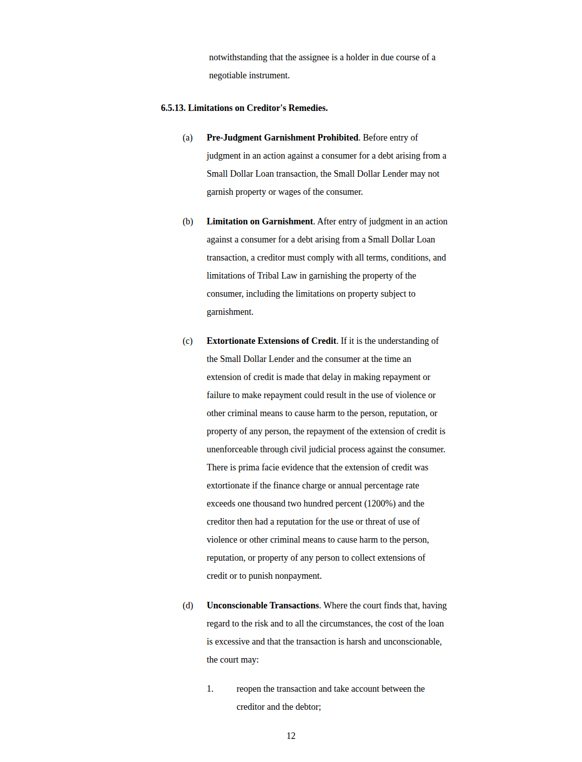notwithstanding that the assignee is a holder in due course of a negotiable instrument.
6.5.13. Limitations on Creditor's Remedies.
(a)
Pre-Judgment Garnishment Prohibited. Before entry of judgment in an action against a consumer for a debt arising from a Small Dollar Loan transaction, the Small Dollar Lender may not garnish property or wages of the consumer.
(b)
Limitation on Garnishment. After entry of judgment in an action against a consumer for a debt arising from a Small Dollar Loan transaction, a creditor must comply with all terms, conditions, and limitations of Tribal Law in garnishing the property of the consumer, including the limitations on property subject to garnishment.
(c)
Extortionate Extensions of Credit. If it is the understanding of the Small Dollar Lender and the consumer at the time an extension of credit is made that delay in making repayment or failure to make repayment could result in the use of violence or other criminal means to cause harm to the person, reputation, or property of any person, the repayment of the extension of credit is unenforceable through civil judicial process against the consumer. There is prima facie evidence that the extension of credit was extortionate if the finance charge or annual percentage rate exceeds one thousand two hundred percent (1200%) and the creditor then had a reputation for the use or threat of use of violence or other criminal means to cause harm to the person, reputation, or property of any person to collect extensions of credit or to punish nonpayment.
(d)
Unconscionable Transactions. Where the court finds that, having regard to the risk and to all the circumstances, the cost of the loan is excessive and that the transaction is harsh and unconscionable, the court may:
1.
reopen the transaction and take account between the creditor and the debtor;
12